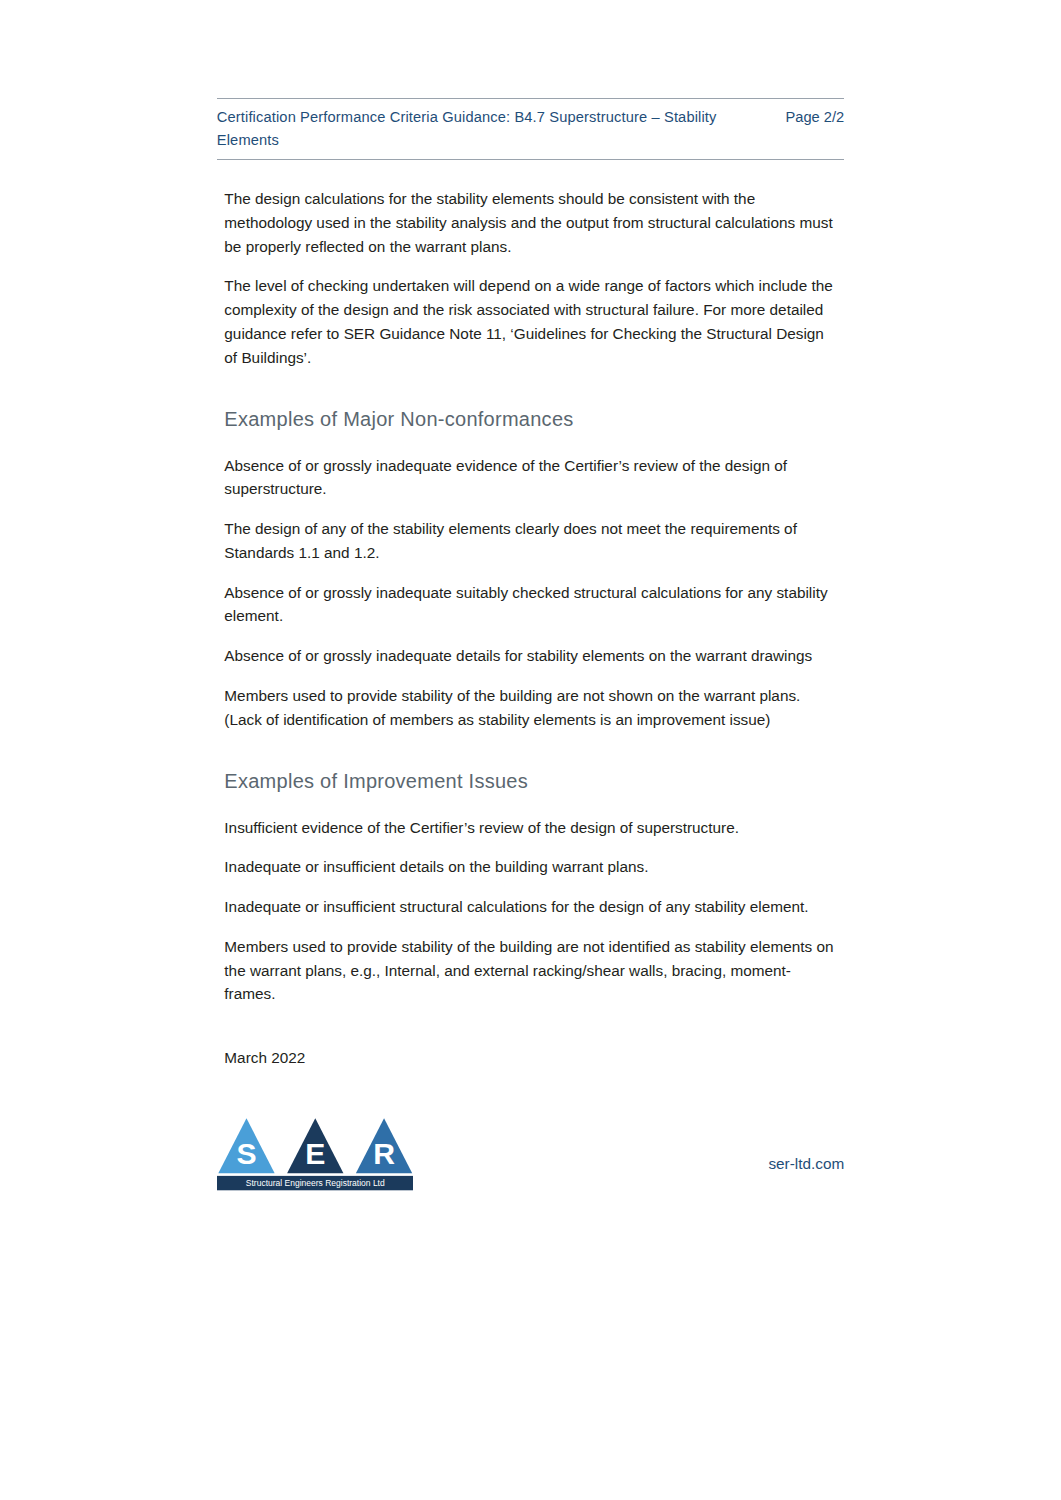Certification Performance Criteria Guidance: B4.7 Superstructure – Stability Elements Page 2/2
The design calculations for the stability elements should be consistent with the methodology used in the stability analysis and the output from structural calculations must be properly reflected on the warrant plans.
The level of checking undertaken will depend on a wide range of factors which include the complexity of the design and the risk associated with structural failure. For more detailed guidance refer to SER Guidance Note 11, ‘Guidelines for Checking the Structural Design of Buildings’.
Examples of Major Non-conformances
Absence of or grossly inadequate evidence of the Certifier’s review of the design of superstructure.
The design of any of the stability elements clearly does not meet the requirements of Standards 1.1 and 1.2.
Absence of or grossly inadequate suitably checked structural calculations for any stability element.
Absence of or grossly inadequate details for stability elements on the warrant drawings
Members used to provide stability of the building are not shown on the warrant plans. (Lack of identification of members as stability elements is an improvement issue)
Examples of Improvement Issues
Insufficient evidence of the Certifier’s review of the design of superstructure.
Inadequate or insufficient details on the building warrant plans.
Inadequate or insufficient structural calculations for the design of any stability element.
Members used to provide stability of the building are not identified as stability elements on the warrant plans, e.g., Internal, and external racking/shear walls, bracing, moment-frames.
March 2022
S E R Structural Engineers Registration Ltd
ser-ltd.com